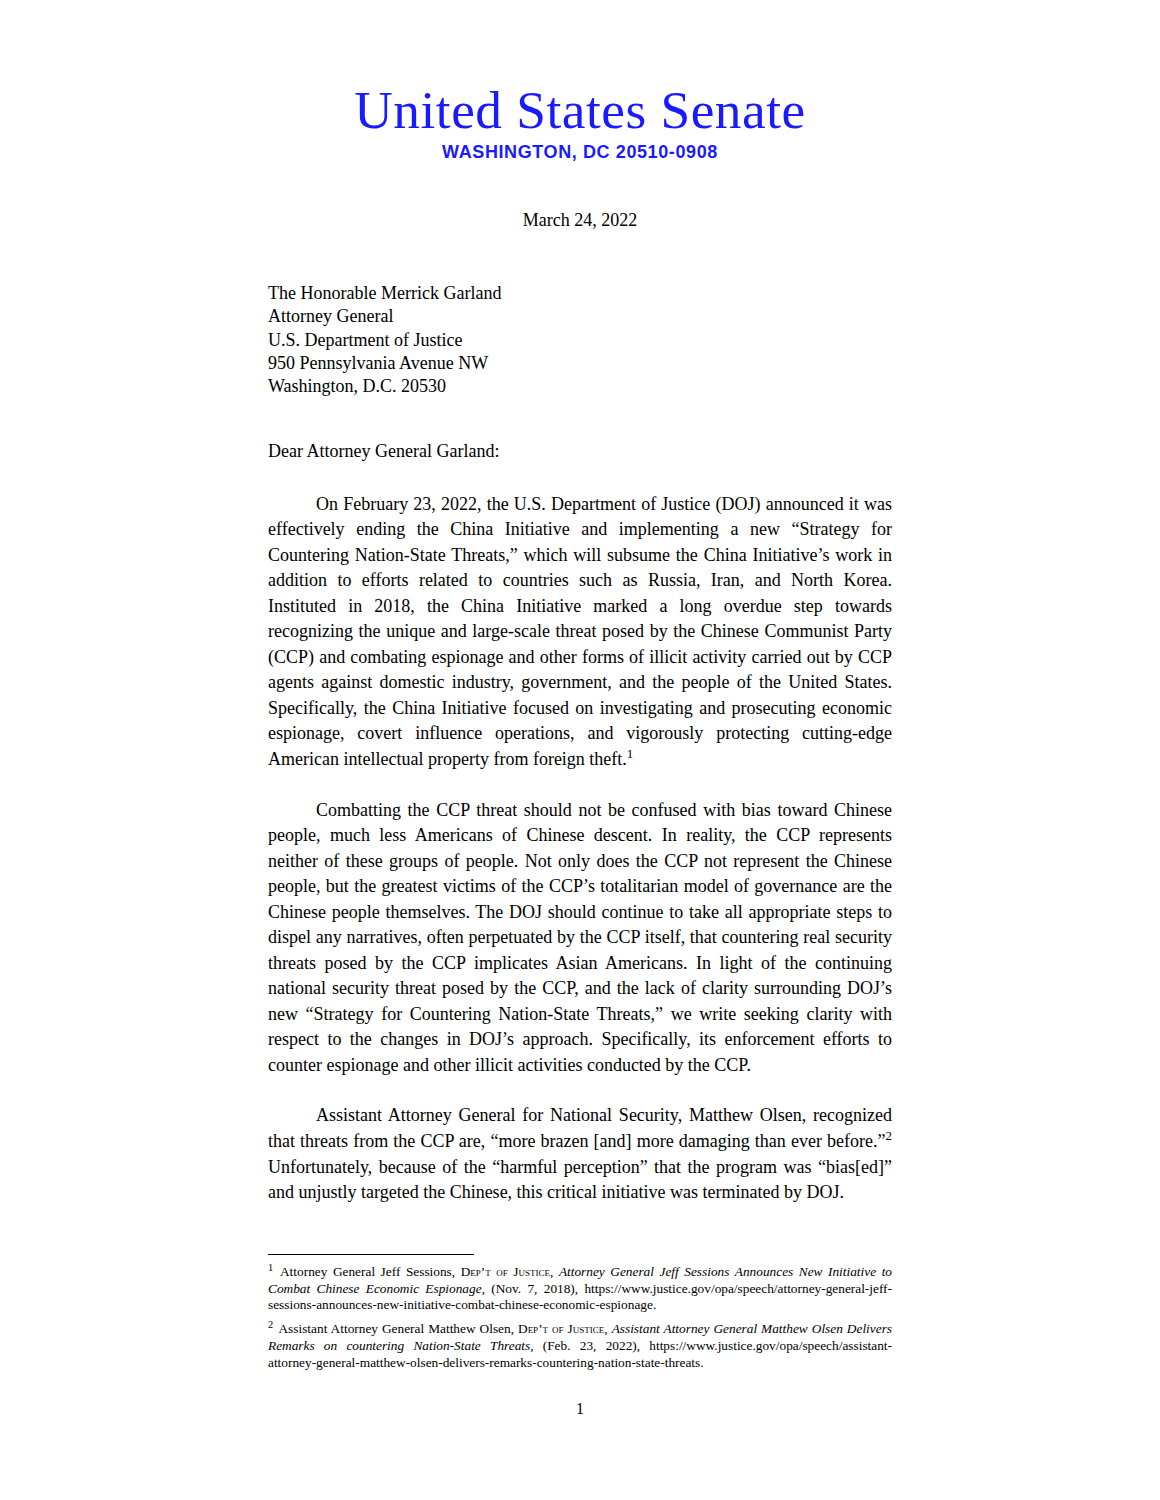United States Senate
WASHINGTON, DC 20510-0908
March 24, 2022
The Honorable Merrick Garland
Attorney General
U.S. Department of Justice
950 Pennsylvania Avenue NW
Washington, D.C. 20530
Dear Attorney General Garland:
On February 23, 2022, the U.S. Department of Justice (DOJ) announced it was effectively ending the China Initiative and implementing a new “Strategy for Countering Nation-State Threats,” which will subsume the China Initiative’s work in addition to efforts related to countries such as Russia, Iran, and North Korea. Instituted in 2018, the China Initiative marked a long overdue step towards recognizing the unique and large-scale threat posed by the Chinese Communist Party (CCP) and combating espionage and other forms of illicit activity carried out by CCP agents against domestic industry, government, and the people of the United States. Specifically, the China Initiative focused on investigating and prosecuting economic espionage, covert influence operations, and vigorously protecting cutting-edge American intellectual property from foreign theft.1
Combatting the CCP threat should not be confused with bias toward Chinese people, much less Americans of Chinese descent. In reality, the CCP represents neither of these groups of people. Not only does the CCP not represent the Chinese people, but the greatest victims of the CCP’s totalitarian model of governance are the Chinese people themselves. The DOJ should continue to take all appropriate steps to dispel any narratives, often perpetuated by the CCP itself, that countering real security threats posed by the CCP implicates Asian Americans. In light of the continuing national security threat posed by the CCP, and the lack of clarity surrounding DOJ’s new “Strategy for Countering Nation-State Threats,” we write seeking clarity with respect to the changes in DOJ’s approach. Specifically, its enforcement efforts to counter espionage and other illicit activities conducted by the CCP.
Assistant Attorney General for National Security, Matthew Olsen, recognized that threats from the CCP are, “more brazen [and] more damaging than ever before.”2 Unfortunately, because of the “harmful perception” that the program was “bias[ed]” and unjustly targeted the Chinese, this critical initiative was terminated by DOJ.
1 Attorney General Jeff Sessions, Dep’t of Justice, Attorney General Jeff Sessions Announces New Initiative to Combat Chinese Economic Espionage, (Nov. 7, 2018), https://www.justice.gov/opa/speech/attorney-general-jeff-sessions-announces-new-initiative-combat-chinese-economic-espionage.
2 Assistant Attorney General Matthew Olsen, Dep’t of Justice, Assistant Attorney General Matthew Olsen Delivers Remarks on countering Nation-State Threats, (Feb. 23, 2022), https://www.justice.gov/opa/speech/assistant-attorney-general-matthew-olsen-delivers-remarks-countering-nation-state-threats.
1